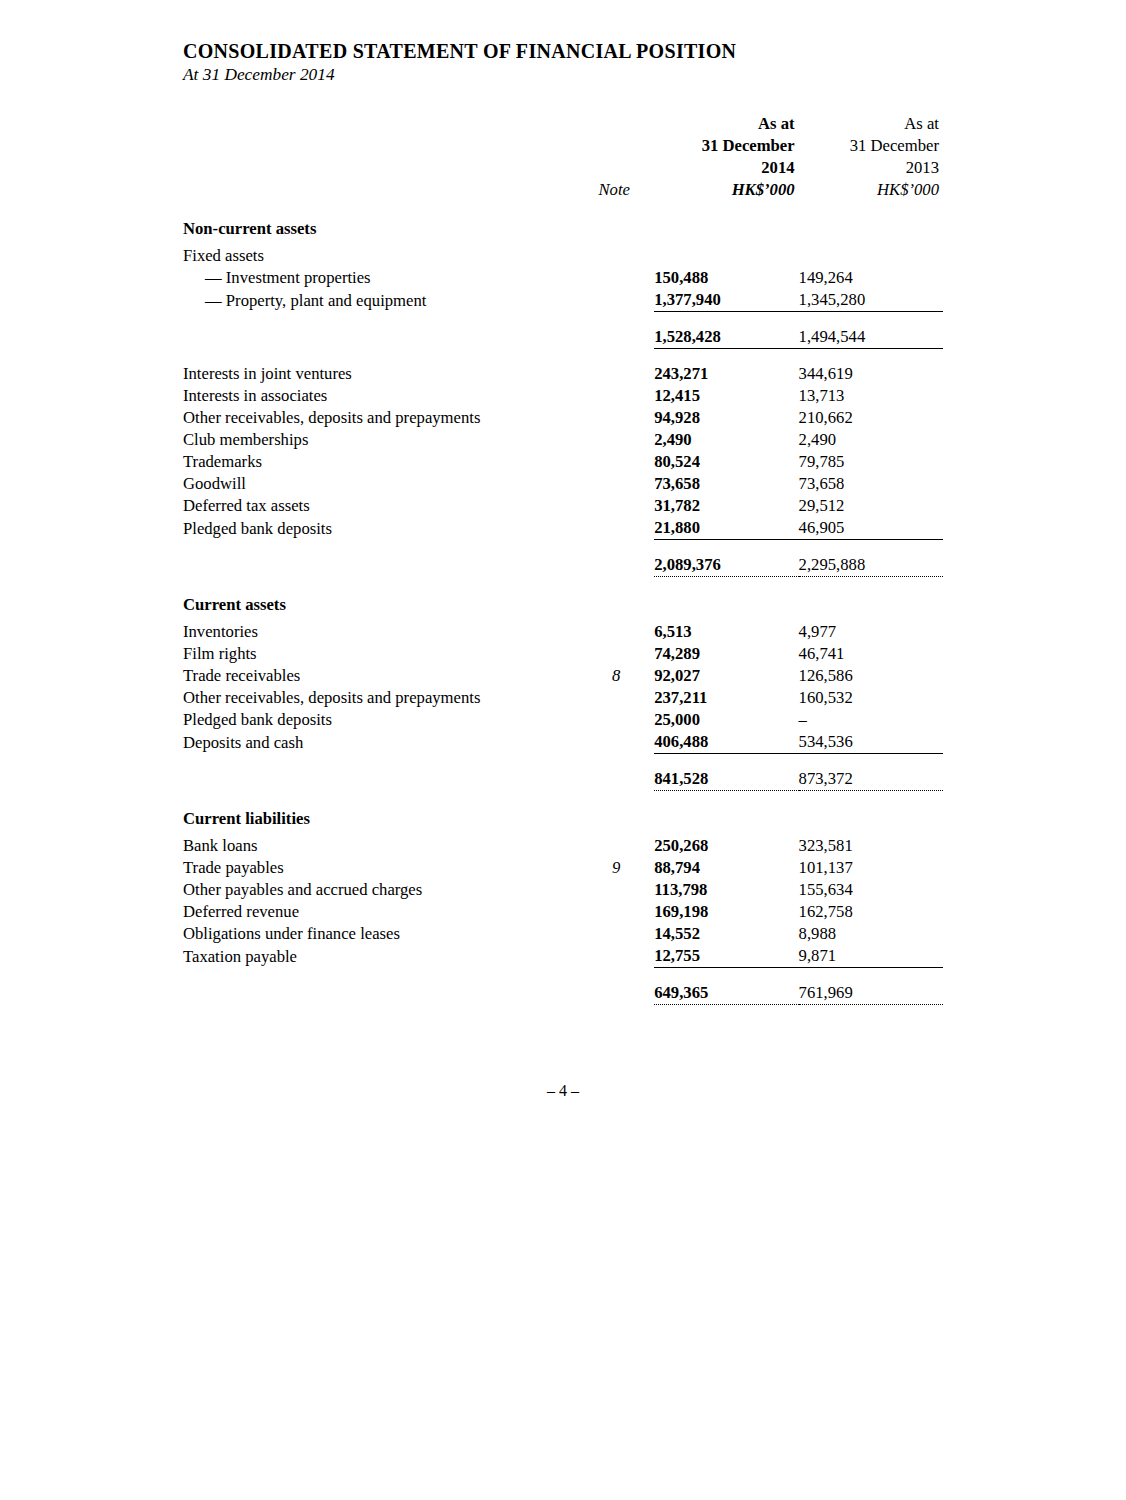CONSOLIDATED STATEMENT OF FINANCIAL POSITION
At 31 December 2014
| | | As at | As at |
| --- | --- | --- | --- |
| | | 31 December | 31 December |
| | | 2014 | 2013 |
| | Note | HK$’000 | HK$’000 |
| Non-current assets |
| Fixed assets | | | |
| — Investment properties | | 150,488 | 149,264 |
| — Property, plant and equipment | | 1,377,940 | 1,345,280 |
| | | 1,528,428 | 1,494,544 |
| Interests in joint ventures | | 243,271 | 344,619 |
| Interests in associates | | 12,415 | 13,713 |
| Other receivables, deposits and prepayments | | 94,928 | 210,662 |
| Club memberships | | 2,490 | 2,490 |
| Trademarks | | 80,524 | 79,785 |
| Goodwill | | 73,658 | 73,658 |
| Deferred tax assets | | 31,782 | 29,512 |
| Pledged bank deposits | | 21,880 | 46,905 |
| | | 2,089,376 | 2,295,888 |
| Current assets |
| Inventories | | 6,513 | 4,977 |
| Film rights | | 74,289 | 46,741 |
| Trade receivables | 8 | 92,027 | 126,586 |
| Other receivables, deposits and prepayments | | 237,211 | 160,532 |
| Pledged bank deposits | | 25,000 | – |
| Deposits and cash | | 406,488 | 534,536 |
| | | 841,528 | 873,372 |
| Current liabilities |
| Bank loans | | 250,268 | 323,581 |
| Trade payables | 9 | 88,794 | 101,137 |
| Other payables and accrued charges | | 113,798 | 155,634 |
| Deferred revenue | | 169,198 | 162,758 |
| Obligations under finance leases | | 14,552 | 8,988 |
| Taxation payable | | 12,755 | 9,871 |
| | | 649,365 | 761,969 |
– 4 –